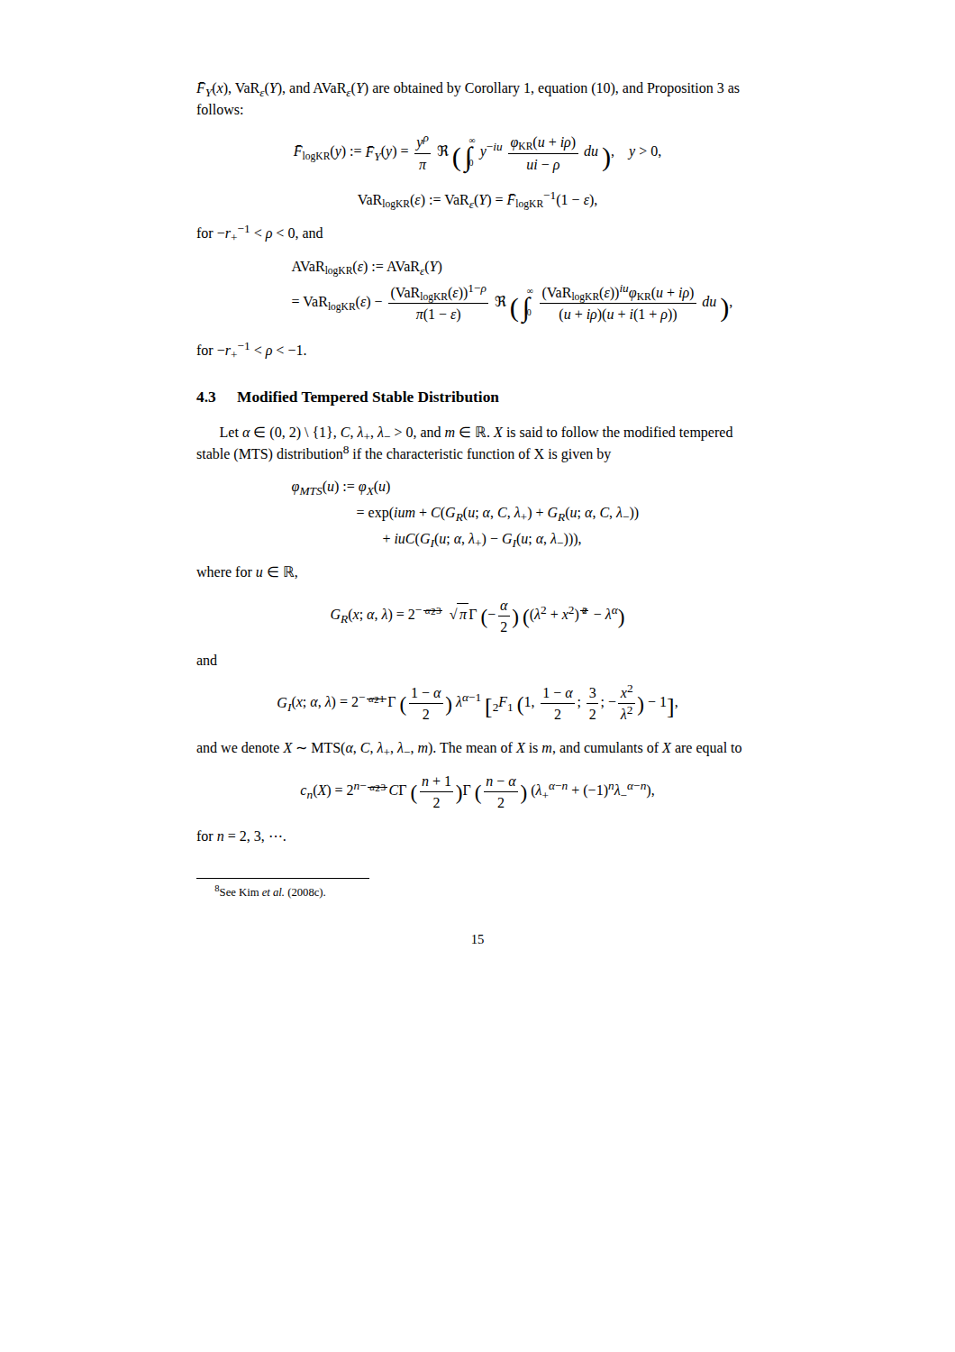F̄Y(x), VaRε(Y), and AVaRε(Y) are obtained by Corollary 1, equation (10), and Proposition 3 as follows:
F̄logKR(y) := F̄Y(y) = yρ π ℜ ( ∫∞0 y−iu φKR(u + iρ) ui − ρ du ), y > 0,
VaRlogKR(ε) := VaRε(Y) = F̄logKR−1(1 − ε),
for −r+−1 < ρ < 0, and
AVaRlogKR(ε) := AVaRε(Y)
= VaRlogKR(ε) − (VaRlogKR(ε))1−ρ π(1 − ε) ℜ ( ∫∞0 (VaRlogKR(ε))iuφKR(u + iρ)(u + iρ)(u + i(1 + ρ)) du ),
for −r+−1 < ρ < −1.
4.3 Modified Tempered Stable Distribution
Let α ∈ (0, 2) \ {1}, C, λ+, λ− > 0, and m ∈ ℝ. X is said to follow the modified tempered stable (MTS) distribution8 if the characteristic function of X is given by
φMTS(u) := φX(u)
= exp(ium + C(GR(u; α, C, λ+) + GR(u; α, C, λ−))
+ iuC(GI(u; α, λ+) − GI(u; α, λ−))),
where for u ∈ ℝ,
GR(x; α, λ) = 2−α+32 √π Γ (−α 2) ((λ2 + x2)α 2 − λα)
and
GI(x; α, λ) = 2−α+12Γ (1 − α 2) λα−1 [2F1 (1, 1 − α 2; 32; −x2 λ2) − 1],
and we denote X ∼ MTS(α, C, λ+, λ−, m). The mean of X is m, and cumulants of X are equal to
cn(X) = 2n−α+32CΓ (n + 12) Γ (n − α 2) (λ+α−n + (−1)nλ−α−n),
for n = 2, 3, ⋯.
8See Kim et al. (2008c).
15